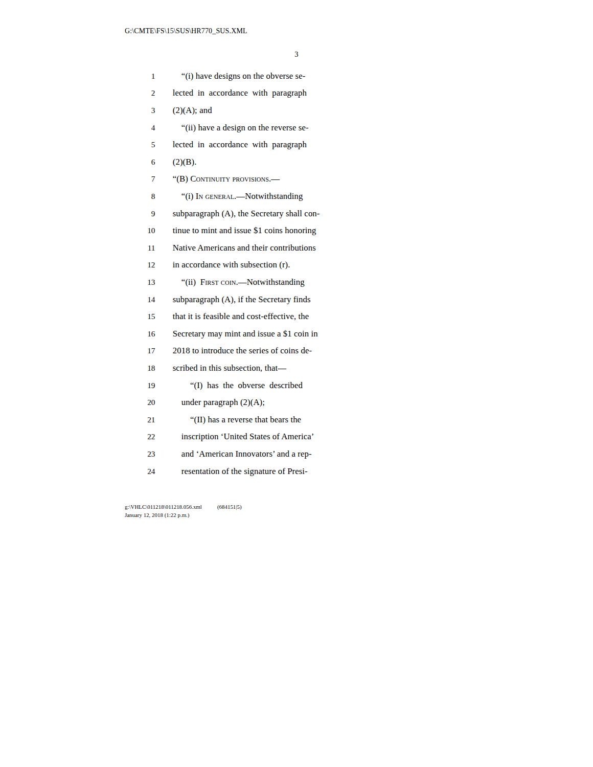G:\CMTE\FS\15\SUS\HR770_SUS.XML
3
| 1 | “(i) have designs on the obverse se- |
| 2 | lected in accordance with paragraph |
| 3 | (2)(A); and |
| 4 | “(ii) have a design on the reverse se- |
| 5 | lected in accordance with paragraph |
| 6 | (2)(B). |
| 7 | “(B) Continuity provisions .— |
| 8 | “(i) In general .—Notwithstanding |
| 9 | subparagraph (A), the Secretary shall con- |
| 10 | tinue to mint and issue $1 coins honoring |
| 11 | Native Americans and their contributions |
| 12 | in accordance with subsection (r). |
| 13 | “(ii) First coin .—Notwithstanding |
| 14 | subparagraph (A), if the Secretary finds |
| 15 | that it is feasible and cost-effective, the |
| 16 | Secretary may mint and issue a $1 coin in |
| 17 | 2018 to introduce the series of coins de- |
| 18 | scribed in this subsection, that— |
| 19 | “(I) has the obverse described |
| 20 | under paragraph (2)(A); |
| 21 | “(II) has a reverse that bears the |
| 22 | inscription ‘United States of America’ |
| 23 | and ‘American Innovators’ and a rep- |
| 24 | resentation of the signature of Presi- |
g:\VHLC\011218\011218.056.xml (684151|5)
January 12, 2018 (1:22 p.m.)